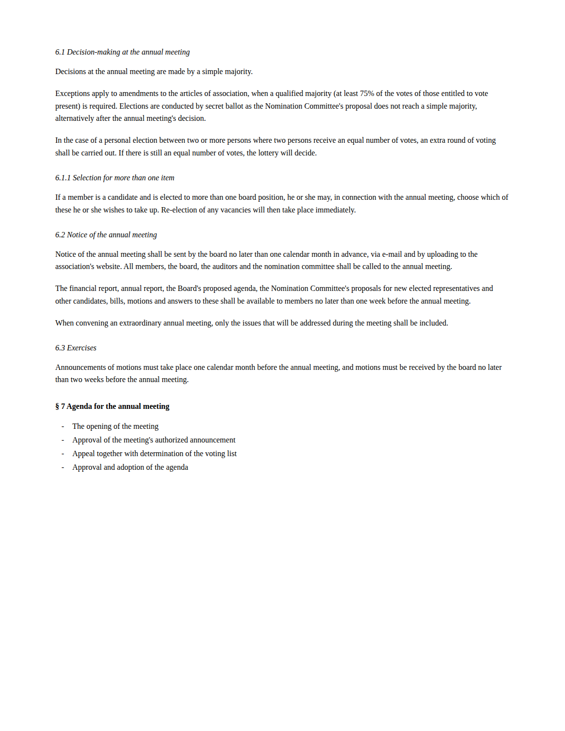6.1 Decision-making at the annual meeting
Decisions at the annual meeting are made by a simple majority.
Exceptions apply to amendments to the articles of association, when a qualified majority (at least 75% of the votes of those entitled to vote present) is required. Elections are conducted by secret ballot as the Nomination Committee's proposal does not reach a simple majority, alternatively after the annual meeting's decision.
In the case of a personal election between two or more persons where two persons receive an equal number of votes, an extra round of voting shall be carried out. If there is still an equal number of votes, the lottery will decide.
6.1.1 Selection for more than one item
If a member is a candidate and is elected to more than one board position, he or she may, in connection with the annual meeting, choose which of these he or she wishes to take up. Re-election of any vacancies will then take place immediately.
6.2 Notice of the annual meeting
Notice of the annual meeting shall be sent by the board no later than one calendar month in advance, via e-mail and by uploading to the association's website. All members, the board, the auditors and the nomination committee shall be called to the annual meeting.
The financial report, annual report, the Board's proposed agenda, the Nomination Committee's proposals for new elected representatives and other candidates, bills, motions and answers to these shall be available to members no later than one week before the annual meeting.
When convening an extraordinary annual meeting, only the issues that will be addressed during the meeting shall be included.
6.3 Exercises
Announcements of motions must take place one calendar month before the annual meeting, and motions must be received by the board no later than two weeks before the annual meeting.
§ 7 Agenda for the annual meeting
The opening of the meeting
Approval of the meeting's authorized announcement
Appeal together with determination of the voting list
Approval and adoption of the agenda